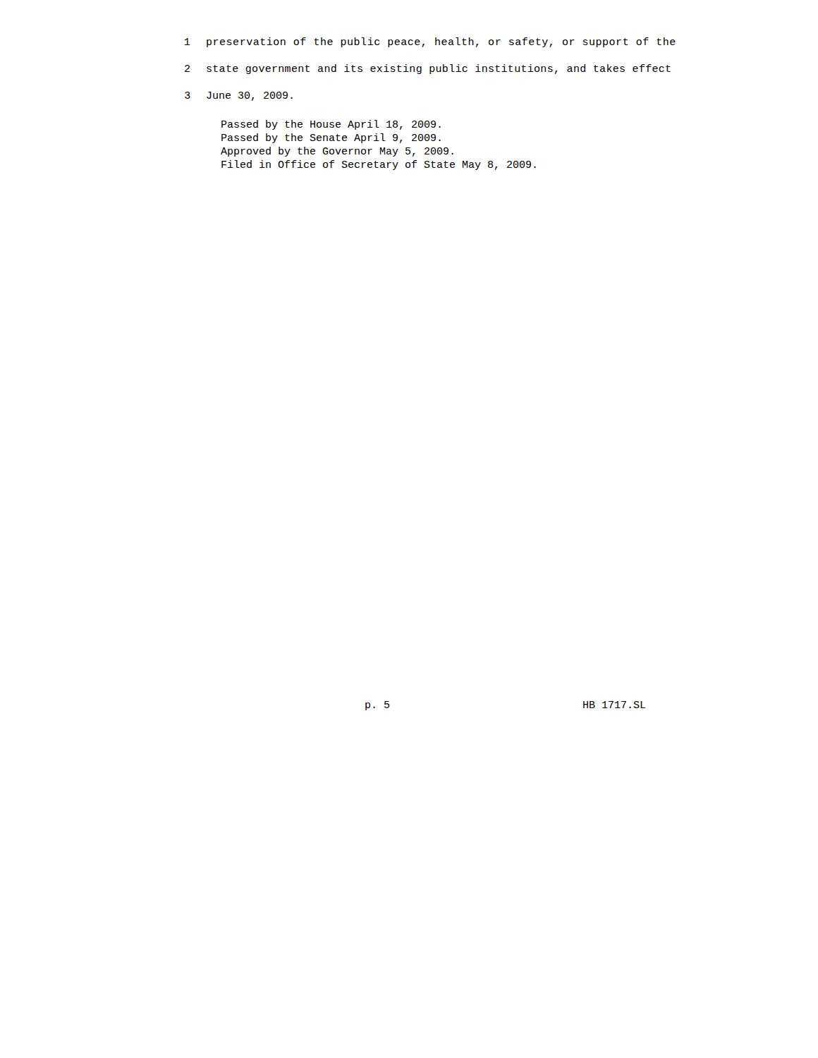preservation of the public peace, health, or safety, or support of the
state government and its existing public institutions, and takes effect
June 30, 2009.
Passed by the House April 18, 2009. Passed by the Senate April 9, 2009. Approved by the Governor May 5, 2009. Filed in Office of Secretary of State May 8, 2009.
p. 5 HB 1717.SL